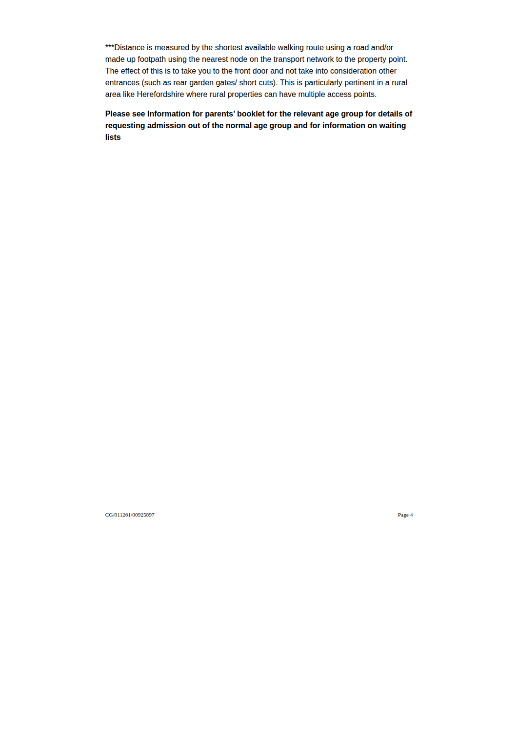***Distance is measured by the shortest available walking route using a road and/or made up footpath using the nearest node on the transport network to the property point. The effect of this is to take you to the front door and not take into consideration other entrances (such as rear garden gates/ short cuts). This is particularly pertinent in a rural area like Herefordshire where rural properties can have multiple access points.
Please see Information for parents’ booklet for the relevant age group for details of requesting admission out of the normal age group and for information on waiting lists
CG/011261/00925897 Page 4